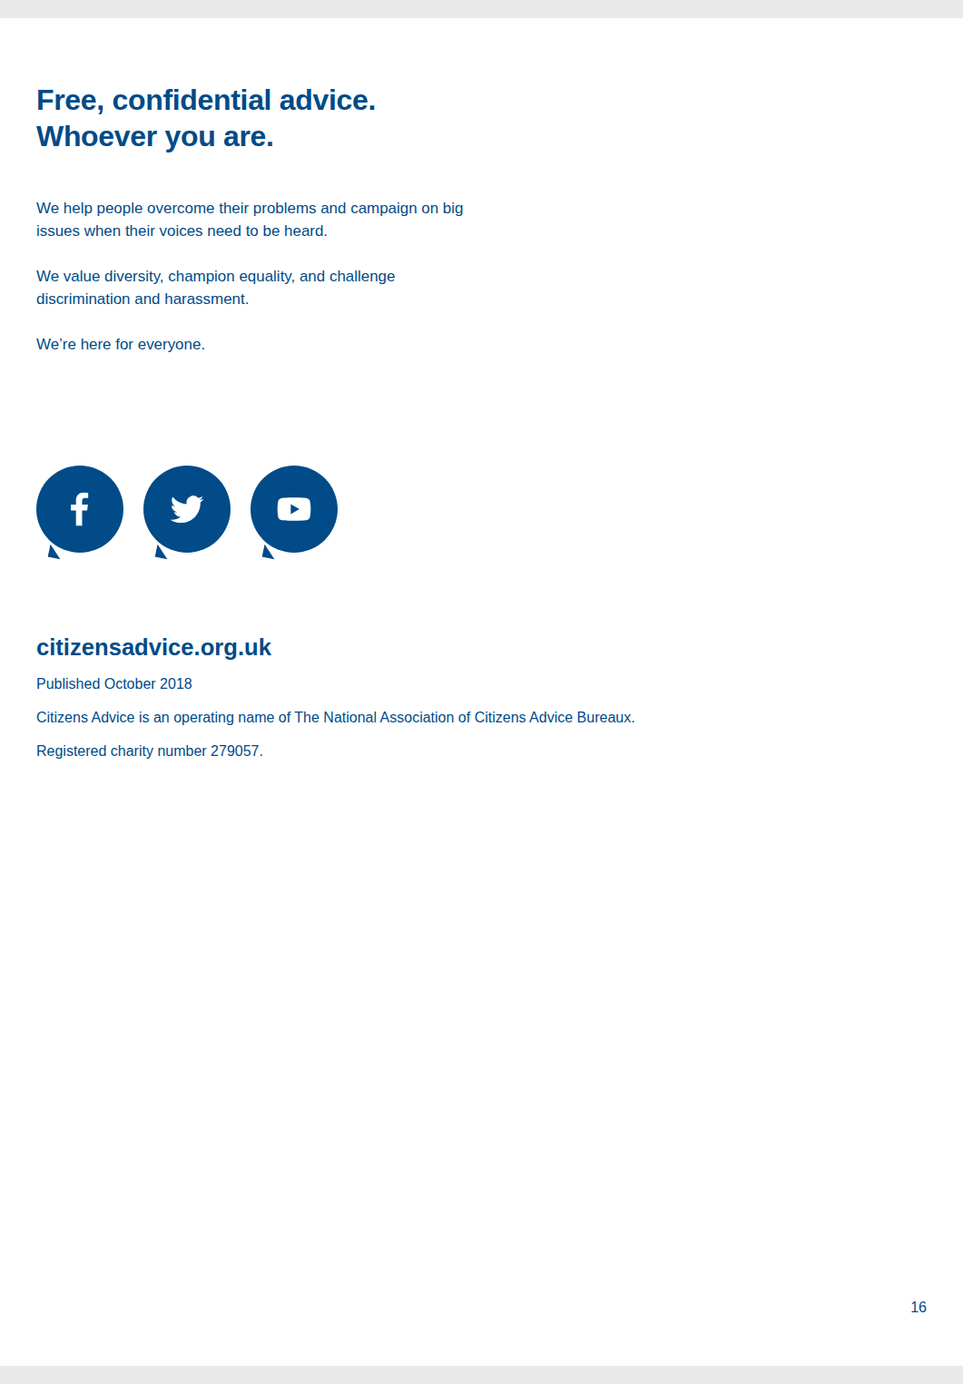Free, confidential advice.
Whoever you are.
We help people overcome their problems and campaign on big issues when their voices need to be heard.
We value diversity, champion equality, and challenge discrimination and harassment.
We’re here for everyone.
citizensadvice.org.uk
Published October 2018
Citizens Advice is an operating name of The National Association of Citizens Advice Bureaux.
Registered charity number 279057.
16